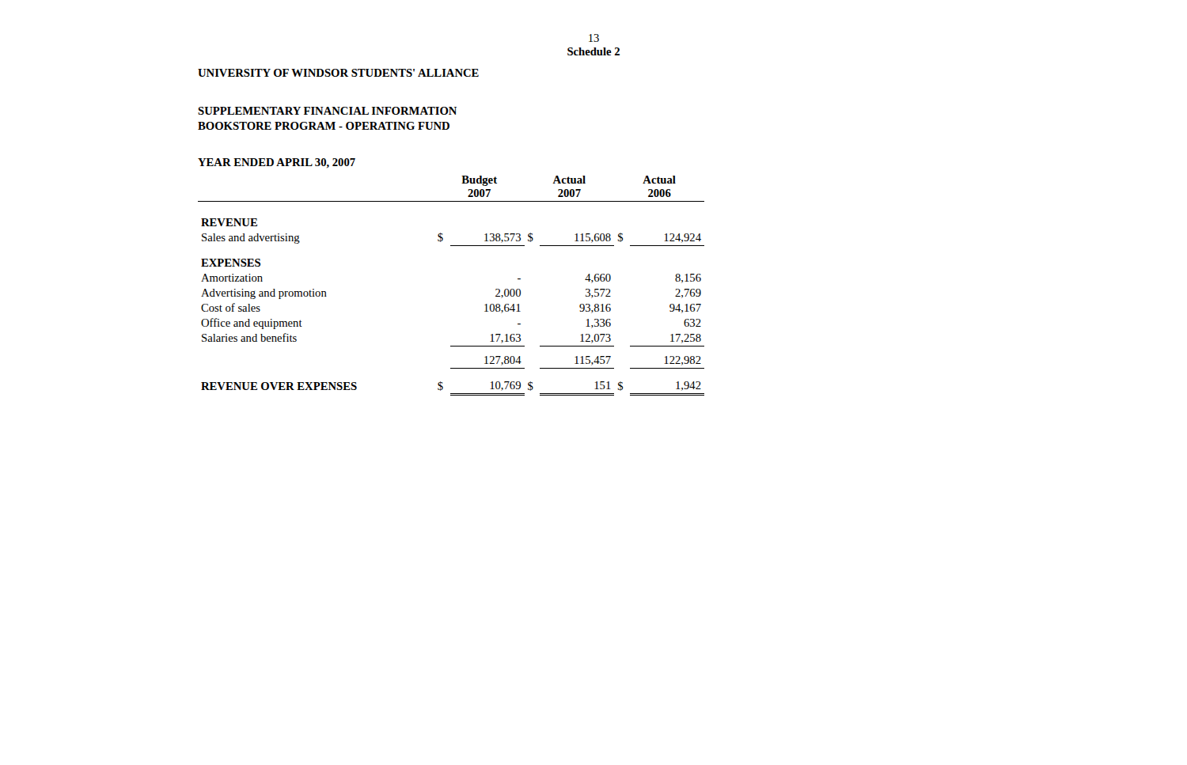13
Schedule 2
UNIVERSITY OF WINDSOR STUDENTS' ALLIANCE
SUPPLEMENTARY FINANCIAL INFORMATION
BOOKSTORE PROGRAM - OPERATING FUND
YEAR ENDED APRIL 30, 2007
| | Budget 2007 | Actual 2007 | Actual 2006 |
| --- | --- | --- | --- |
| REVENUE | |
| Sales and advertising | $ | 138,573 | $ | 115,608 | $ | 124,924 |
| EXPENSES | |
| Amortization | | - | | 4,660 | | 8,156 |
| Advertising and promotion | | 2,000 | | 3,572 | | 2,769 |
| Cost of sales | | 108,641 | | 93,816 | | 94,167 |
| Office and equipment | | - | | 1,336 | | 632 |
| Salaries and benefits | | 17,163 | | 12,073 | | 17,258 |
| | | 127,804 | | 115,457 | | 122,982 |
| REVENUE OVER EXPENSES | $ | 10,769 | $ | 151 | $ | 1,942 |